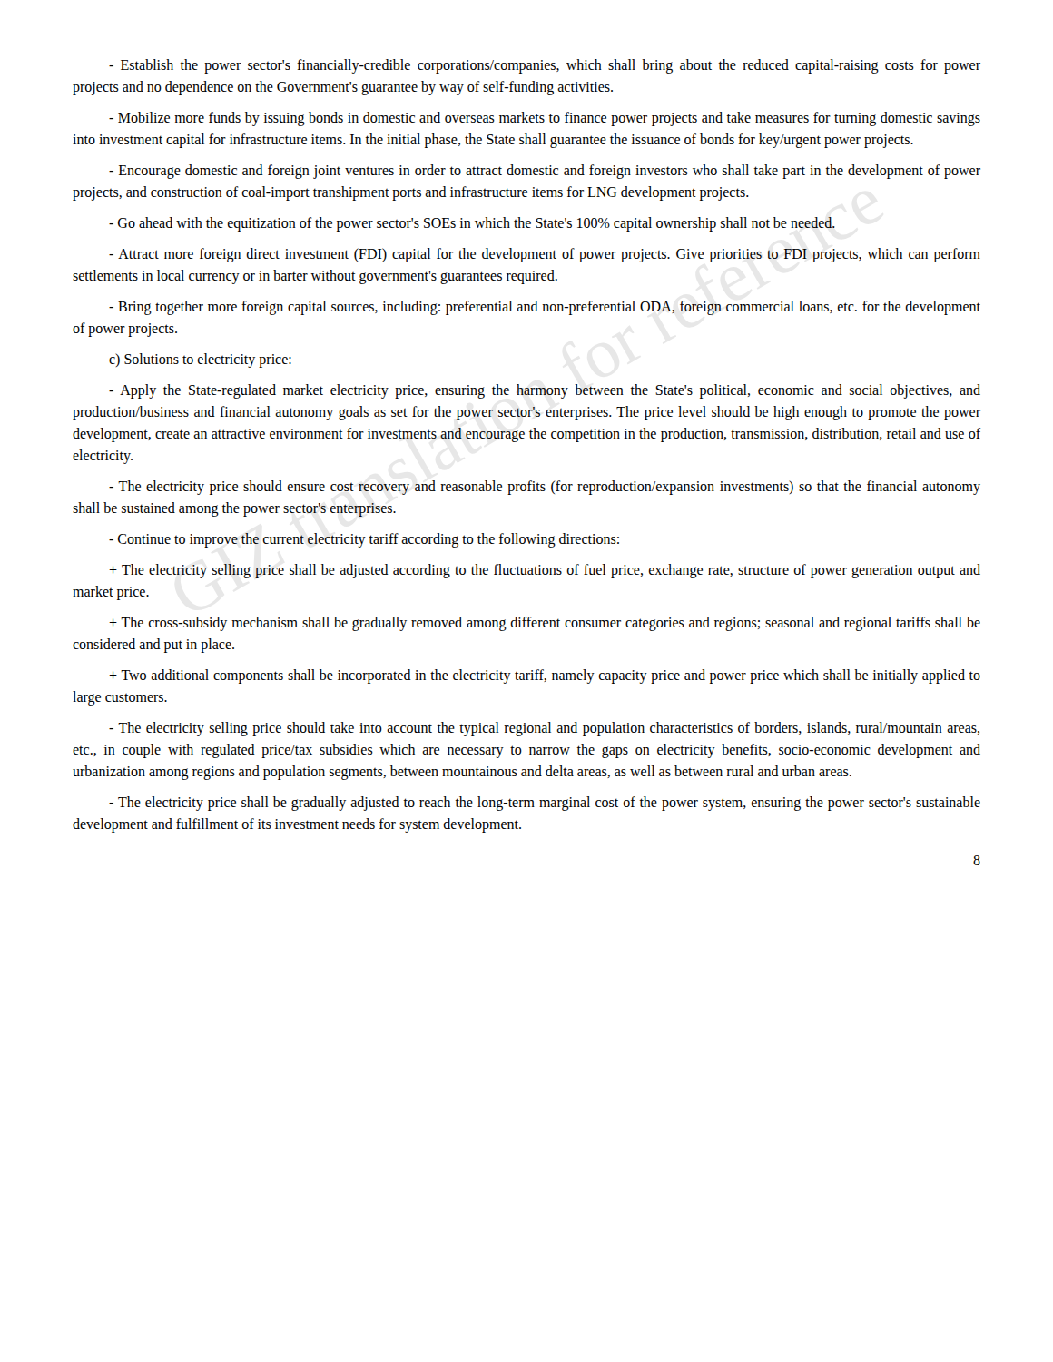GIZ translation for reference
- Establish the power sector's financially-credible corporations/companies, which shall bring about the reduced capital-raising costs for power projects and no dependence on the Government's guarantee by way of self-funding activities.
- Mobilize more funds by issuing bonds in domestic and overseas markets to finance power projects and take measures for turning domestic savings into investment capital for infrastructure items. In the initial phase, the State shall guarantee the issuance of bonds for key/urgent power projects.
- Encourage domestic and foreign joint ventures in order to attract domestic and foreign investors who shall take part in the development of power projects, and construction of coal-import transhipment ports and infrastructure items for LNG development projects.
- Go ahead with the equitization of the power sector's SOEs in which the State's 100% capital ownership shall not be needed.
- Attract more foreign direct investment (FDI) capital for the development of power projects. Give priorities to FDI projects, which can perform settlements in local currency or in barter without government's guarantees required.
- Bring together more foreign capital sources, including: preferential and non-preferential ODA, foreign commercial loans, etc. for the development of power projects.
c) Solutions to electricity price:
- Apply the State-regulated market electricity price, ensuring the harmony between the State's political, economic and social objectives, and production/business and financial autonomy goals as set for the power sector's enterprises. The price level should be high enough to promote the power development, create an attractive environment for investments and encourage the competition in the production, transmission, distribution, retail and use of electricity.
- The electricity price should ensure cost recovery and reasonable profits (for reproduction/expansion investments) so that the financial autonomy shall be sustained among the power sector's enterprises.
- Continue to improve the current electricity tariff according to the following directions:
+ The electricity selling price shall be adjusted according to the fluctuations of fuel price, exchange rate, structure of power generation output and market price.
+ The cross-subsidy mechanism shall be gradually removed among different consumer categories and regions; seasonal and regional tariffs shall be considered and put in place.
+ Two additional components shall be incorporated in the electricity tariff, namely capacity price and power price which shall be initially applied to large customers.
- The electricity selling price should take into account the typical regional and population characteristics of borders, islands, rural/mountain areas, etc., in couple with regulated price/tax subsidies which are necessary to narrow the gaps on electricity benefits, socio-economic development and urbanization among regions and population segments, between mountainous and delta areas, as well as between rural and urban areas.
- The electricity price shall be gradually adjusted to reach the long-term marginal cost of the power system, ensuring the power sector's sustainable development and fulfillment of its investment needs for system development.
8